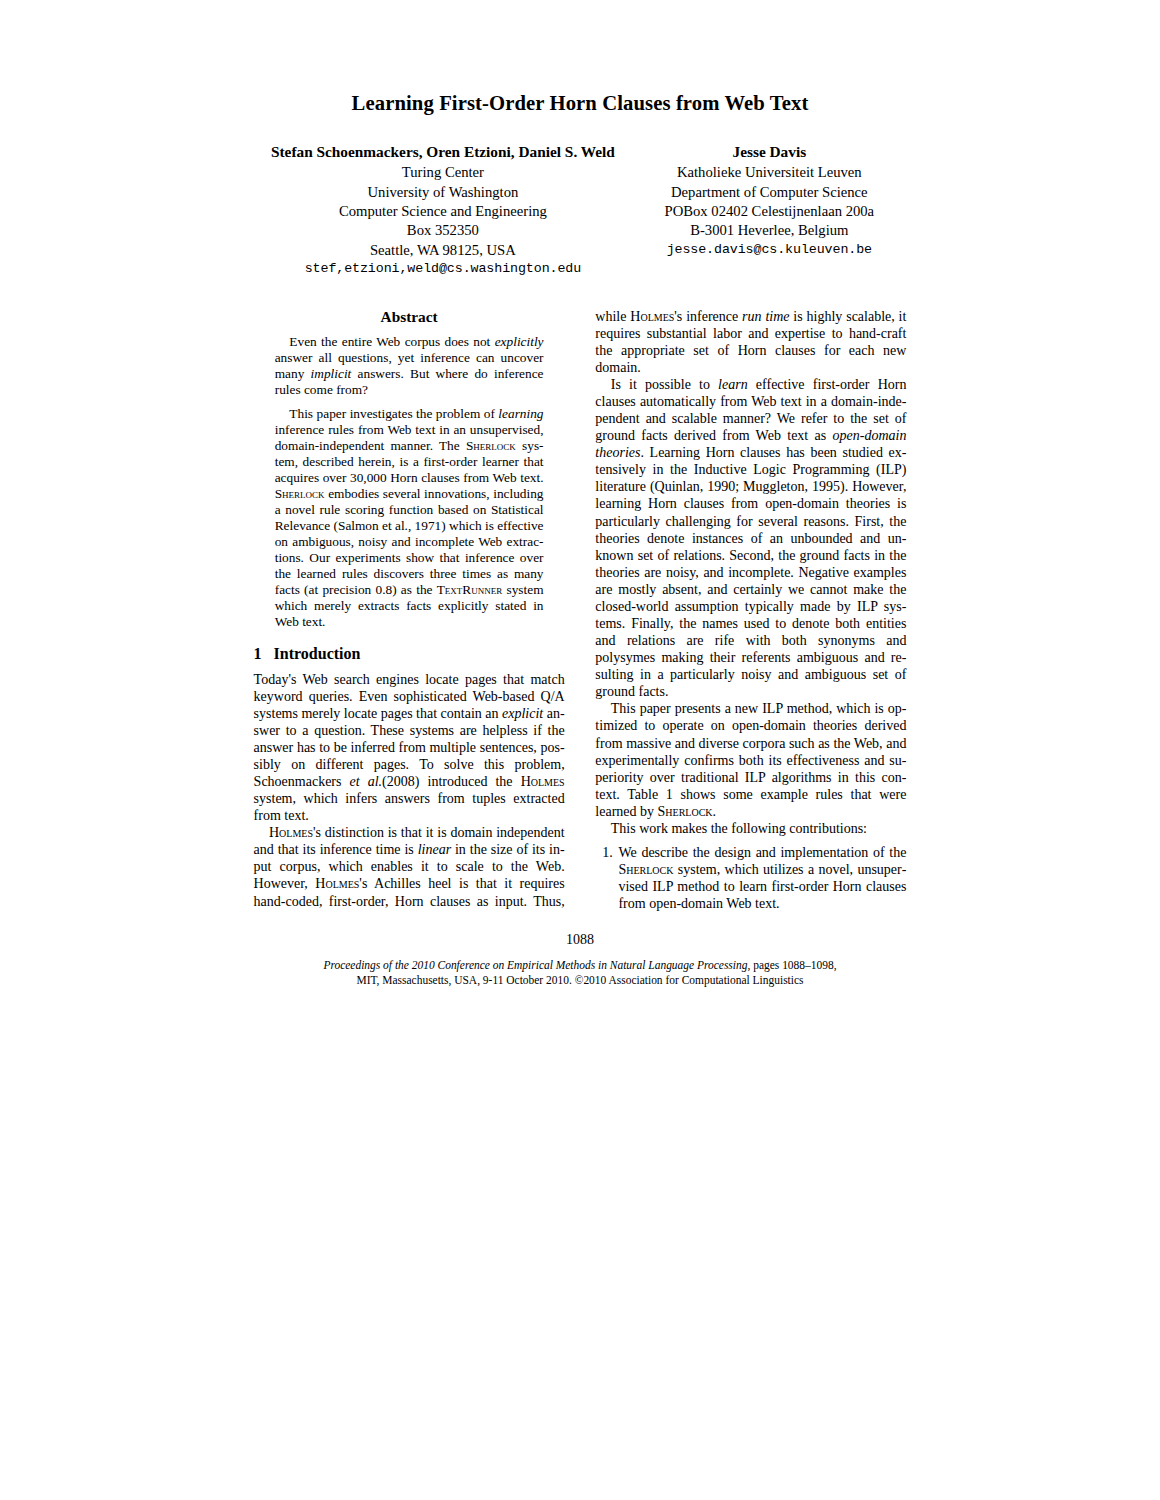Learning First-Order Horn Clauses from Web Text
| Stefan Schoenmackers, Oren Etzioni, Daniel S. Weld Turing Center University of Washington Computer Science and Engineering Box 352350 Seattle, WA 98125, USA stef,etzioni,weld@cs.washington.edu | Jesse Davis Katholieke Universiteit Leuven Department of Computer Science POBox 02402 Celestijnenlaan 200a B-3001 Heverlee, Belgium jesse.davis@cs.kuleuven.be |
Abstract
Even the entire Web corpus does not explicitly answer all questions, yet inference can uncover many implicit answers. But where do inference rules come from?
This paper investigates the problem of learning inference rules from Web text in an unsupervised, domain-independent manner. The Sherlock system, described herein, is a first-order learner that acquires over 30,000 Horn clauses from Web text. Sherlock embodies several innovations, including a novel rule scoring function based on Statistical Relevance (Salmon et al., 1971) which is effective on ambiguous, noisy and incomplete Web extractions. Our experiments show that inference over the learned rules discovers three times as many facts (at precision 0.8) as the TextRunner system which merely extracts facts explicitly stated in Web text.
1 Introduction
Today's Web search engines locate pages that match keyword queries. Even sophisticated Web-based Q/A systems merely locate pages that contain an explicit answer to a question. These systems are helpless if the answer has to be inferred from multiple sentences, possibly on different pages. To solve this problem, Schoenmackers et al.(2008) introduced the Holmes system, which infers answers from tuples extracted from text.
Holmes's distinction is that it is domain independent and that its inference time is linear in the size of its input corpus, which enables it to scale to the Web. However, Holmes's Achilles heel is that it requires hand-coded, first-order, Horn clauses as input. Thus, while Holmes's inference run time is highly scalable, it requires substantial labor and expertise to hand-craft the appropriate set of Horn clauses for each new domain.
Is it possible to learn effective first-order Horn clauses automatically from Web text in a domain-independent and scalable manner? We refer to the set of ground facts derived from Web text as open-domain theories. Learning Horn clauses has been studied extensively in the Inductive Logic Programming (ILP) literature (Quinlan, 1990; Muggleton, 1995). However, learning Horn clauses from open-domain theories is particularly challenging for several reasons. First, the theories denote instances of an unbounded and unknown set of relations. Second, the ground facts in the theories are noisy, and incomplete. Negative examples are mostly absent, and certainly we cannot make the closed-world assumption typically made by ILP systems. Finally, the names used to denote both entities and relations are rife with both synonyms and polysymes making their referents ambiguous and resulting in a particularly noisy and ambiguous set of ground facts.
This paper presents a new ILP method, which is optimized to operate on open-domain theories derived from massive and diverse corpora such as the Web, and experimentally confirms both its effectiveness and superiority over traditional ILP algorithms in this context. Table 1 shows some example rules that were learned by Sherlock.
This work makes the following contributions:
We describe the design and implementation of the Sherlock system, which utilizes a novel, unsupervised ILP method to learn first-order Horn clauses from open-domain Web text.
1088
Proceedings of the 2010 Conference on Empirical Methods in Natural Language Processing, pages 1088–1098,
MIT, Massachusetts, USA, 9-11 October 2010. ©2010 Association for Computational Linguistics